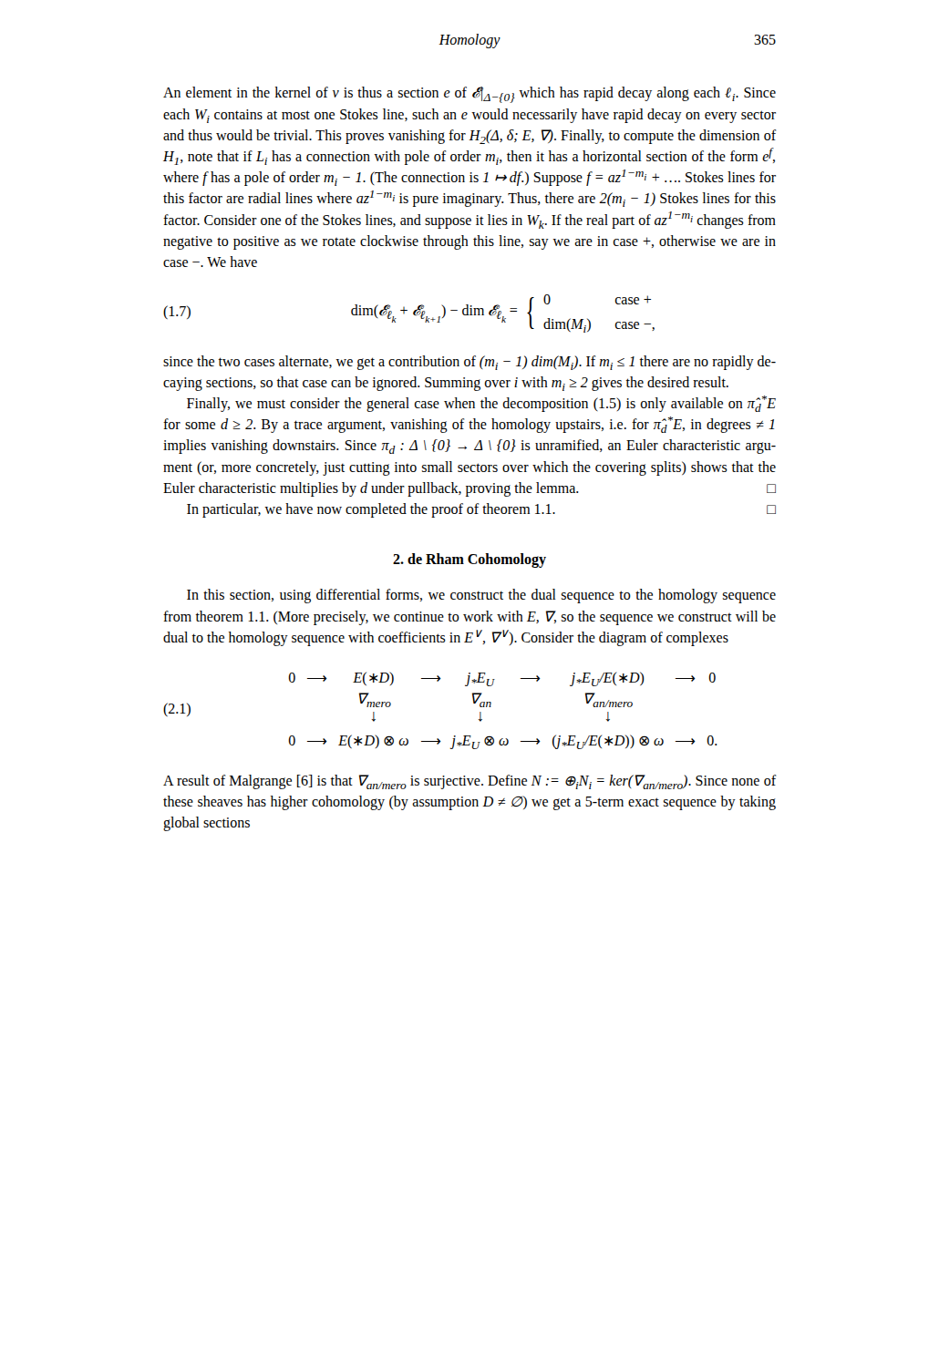Homology 365
An element in the kernel of ν is thus a section e of 𝓔|Δ−{0} which has rapid decay along each ℓi. Since each Wi contains at most one Stokes line, such an e would necessarily have rapid decay on every sector and thus would be trivial. This proves vanishing for H2(Δ, δ; E, ∇). Finally, to compute the dimension of H1, note that if Li has a connection with pole of order mi, then it has a horizontal section of the form ef, where f has a pole of order mi − 1. (The connection is 1 ↦ df.) Suppose f = az1−mi + …. Stokes lines for this factor are radial lines where az1−mi is pure imaginary. Thus, there are 2(mi − 1) Stokes lines for this factor. Consider one of the Stokes lines, and suppose it lies in Wk. If the real part of az1−mi changes from negative to positive as we rotate clockwise through this line, say we are in case +, otherwise we are in case −. We have
(1.7)
dim(𝓔ℓk + 𝓔ℓk+1) − dim 𝓔ℓk = { 0 case + dim(Mi) case −,
since the two cases alternate, we get a contribution of (mi − 1) dim(Mi). If mi ≤ 1 there are no rapidly decaying sections, so that case can be ignored. Summing over i with mi ≥ 2 gives the desired result.
Finally, we must consider the general case when the decomposition (1.5) is only available on π̂d*E for some d ≥ 2. By a trace argument, vanishing of the homology upstairs, i.e. for π̂d*E, in degrees ≠ 1 implies vanishing downstairs. Since πd : Δ \ {0} → Δ \ {0} is unramified, an Euler characteristic argument (or, more concretely, just cutting into small sectors over which the covering splits) shows that the Euler characteristic multiplies by d under pullback, proving the lemma. □
In particular, we have now completed the proof of theorem 1.1. □
2. de Rham Cohomology
In this section, using differential forms, we construct the dual sequence to the homology sequence from theorem 1.1. (More precisely, we continue to work with E, ∇, so the sequence we construct will be dual to the homology sequence with coefficients in E∨, ∇∨). Consider the diagram of complexes
(2.1)
| 0 | ⟶ | E (∗ D ) | ⟶ | j * E U | ⟶ | j * E U /E (∗ D ) | ⟶ | 0 |
| | | ∇ mero ↓ | | ∇ an ↓ | | ∇ an/mero ↓ | | |
| 0 | ⟶ | E (∗ D ) ⊗ ω | ⟶ | j * E U ⊗ ω | ⟶ | ( j * E U /E (∗ D )) ⊗ ω | ⟶ | 0. |
A result of Malgrange [6] is that ∇an/mero is surjective. Define N := ⊕iNi = ker(∇an/mero). Since none of these sheaves has higher cohomology (by assumption D ≠ ∅) we get a 5-term exact sequence by taking global sections